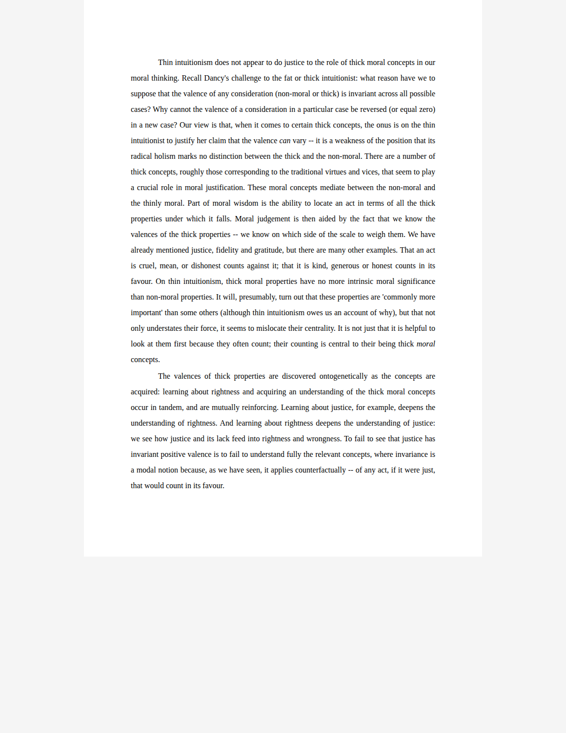Thin intuitionism does not appear to do justice to the role of thick moral concepts in our moral thinking. Recall Dancy's challenge to the fat or thick intuitionist: what reason have we to suppose that the valence of any consideration (non-moral or thick) is invariant across all possible cases? Why cannot the valence of a consideration in a particular case be reversed (or equal zero) in a new case? Our view is that, when it comes to certain thick concepts, the onus is on the thin intuitionist to justify her claim that the valence can vary -- it is a weakness of the position that its radical holism marks no distinction between the thick and the non-moral. There are a number of thick concepts, roughly those corresponding to the traditional virtues and vices, that seem to play a crucial role in moral justification. These moral concepts mediate between the non-moral and the thinly moral. Part of moral wisdom is the ability to locate an act in terms of all the thick properties under which it falls. Moral judgement is then aided by the fact that we know the valences of the thick properties -- we know on which side of the scale to weigh them. We have already mentioned justice, fidelity and gratitude, but there are many other examples. That an act is cruel, mean, or dishonest counts against it; that it is kind, generous or honest counts in its favour. On thin intuitionism, thick moral properties have no more intrinsic moral significance than non-moral properties. It will, presumably, turn out that these properties are 'commonly more important' than some others (although thin intuitionism owes us an account of why), but that not only understates their force, it seems to mislocate their centrality. It is not just that it is helpful to look at them first because they often count; their counting is central to their being thick moral concepts.
The valences of thick properties are discovered ontogenetically as the concepts are acquired: learning about rightness and acquiring an understanding of the thick moral concepts occur in tandem, and are mutually reinforcing. Learning about justice, for example, deepens the understanding of rightness. And learning about rightness deepens the understanding of justice: we see how justice and its lack feed into rightness and wrongness. To fail to see that justice has invariant positive valence is to fail to understand fully the relevant concepts, where invariance is a modal notion because, as we have seen, it applies counterfactually -- of any act, if it were just, that would count in its favour.